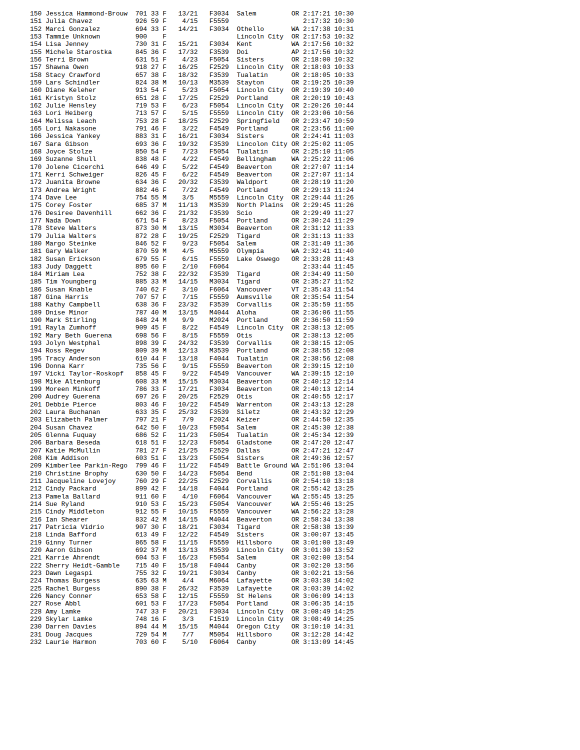150 Jessica Hammond-Brouw  701 33 F   13/21   F3034  Salem         OR 2:17:21 10:30
151 Julia Chavez           926 59 F    4/15   F5559                   2:17:32 10:30
152 Marci Gonzalez         694 33 F   14/21   F3034  Othello       WA 2:17:38 10:31
153 Tammie Unknown         900    F                  Lincoln City  OR 2:17:53 10:32
154 Lisa Jenney            730 31 F   15/21   F3034  Kent          WA 2:17:56 10:32
155 Michele Starostka      845 36 F   17/32   F3539  Doi           AP 2:17:56 10:32
156 Terri Brown            631 51 F    4/23   F5054  Sisters       OR 2:18:00 10:32
157 Shawna Owen            918 27 F   16/25   F2529  Lincoln City  OR 2:18:03 10:33
158 Stacy Crawford         657 38 F   18/32   F3539  Tualatin      OR 2:18:05 10:33
159 Lars Schindler         824 38 M   10/13   M3539  Stayton       OR 2:19:25 10:39
160 Diane Keleher          913 54 F    5/23   F5054  Lincoln City  OR 2:19:39 10:40
161 Kristyn Stolz          651 28 F   17/25   F2529  Portland      OR 2:20:19 10:43
162 Julie Hensley          719 53 F    6/23   F5054  Lincoln City  OR 2:20:26 10:44
163 Lori Heiberg           713 57 F    5/15   F5559  Lincoln City  OR 2:23:06 10:56
164 Melissa Leach          753 28 F   18/25   F2529  Springfield   OR 2:23:47 10:59
165 Lori Nakasone          791 46 F    3/22   F4549  Portland      OR 2:23:56 11:00
166 Jessica Yankey         883 31 F   16/21   F3034  Sisters       OR 2:24:41 11:03
167 Sara Gibson            693 36 F   19/32   F3539  Lincolon City OR 2:25:02 11:05
168 Joyce Stolze           850 54 F    7/23   F5054  Tualatin      OR 2:25:10 11:05
169 Suzanne Shull          838 48 F    4/22   F4549  Bellingham    WA 2:25:22 11:06
170 Jolene Cicerchi        646 49 F    5/22   F4549  Beaverton     OR 2:27:07 11:14
171 Kerri Schweiger        826 45 F    6/22   F4549  Beaverton     OR 2:27:07 11:14
172 Juanita Browne         634 36 F   20/32   F3539  Waldport      OR 2:28:19 11:20
173 Andrea Wright          882 46 F    7/22   F4549  Portland      OR 2:29:13 11:24
174 Dave Lee               754 55 M    3/5    M5559  Lincoln City  OR 2:29:44 11:26
175 Corey Foster           685 37 M   11/13   M3539  North Plains  OR 2:29:45 11:26
176 Desiree Davenhill      662 36 F   21/32   F3539  Scio          OR 2:29:49 11:27
177 Nada Down              671 54 F    8/23   F5054  Portland      OR 2:30:24 11:29
178 Steve Walters          873 30 M   13/15   M3034  Beaverton     OR 2:31:12 11:33
179 Julia Walters          872 28 F   19/25   F2529  Tigard        OR 2:31:13 11:33
180 Margo Steinke          846 52 F    9/23   F5054  Salem         OR 2:31:49 11:36
181 Gary Walker            870 59 M    4/5    M5559  Olympia       WA 2:32:41 11:40
182 Susan Erickson         679 55 F    6/15   F5559  Lake Oswego   OR 2:33:28 11:43
183 Judy Daggett           895 60 F    2/10   F6064                   2:33:44 11:45
184 Miriam Lea             752 38 F   22/32   F3539  Tigard        OR 2:34:49 11:50
185 Tim Youngberg          885 33 M   14/15   M3034  Tigard        OR 2:35:27 11:52
186 Susan Knable           740 62 F    3/10   F6064  Vancouver     VT 2:35:43 11:54
187 Gina Harris            707 57 F    7/15   F5559  Aumsville     OR 2:35:54 11:54
188 Kathy Campbell         638 36 F   23/32   F3539  Corvallis     OR 2:35:59 11:55
189 Dnise Minor            787 40 M   13/15   M4044  Aloha         OR 2:36:06 11:55
190 Mark Stirling          848 24 M    9/9    M2024  Portland      OR 2:36:50 11:59
191 Rayla Zumhoff          909 45 F    8/22   F4549  Lincoln City  OR 2:38:13 12:05
192 Mary Beth Guerena      698 56 F    8/15   F5559  Otis          OR 2:38:13 12:05
193 Jolyn Westphal         898 39 F   24/32   F3539  Corvallis     OR 2:38:15 12:05
194 Ross Regev             809 39 M   12/13   M3539  Portland      OR 2:38:55 12:08
195 Tracy Anderson         610 44 F   13/18   F4044  Tualatin      OR 2:38:56 12:08
196 Donna Karr             735 56 F    9/15   F5559  Beaverton     OR 2:39:15 12:10
197 Vicki Taylor-Roskopf   858 45 F    9/22   F4549  Vancouver     WA 2:39:15 12:10
198 Mike Altenburg         608 33 M   15/15   M3034  Beaverton     OR 2:40:12 12:14
199 Moreen Minkoff         786 33 F   17/21   F3034  Beaverton     OR 2:40:13 12:14
200 Audrey Guerena         697 26 F   20/25   F2529  Otis          OR 2:40:55 12:17
201 Debbie Pierce          803 46 F   10/22   F4549  Warrenton     OR 2:43:13 12:28
202 Laura Buchanan         633 35 F   25/32   F3539  Siletz        OR 2:43:32 12:29
203 Elizabeth Palmer       797 21 F    7/9    F2024  Keizer        OR 2:44:50 12:35
204 Susan Chavez           642 50 F   10/23   F5054  Salem         OR 2:45:30 12:38
205 Glenna Fuquay          686 52 F   11/23   F5054  Tualatin      OR 2:45:34 12:39
206 Barbara Beseda         618 51 F   12/23   F5054  Gladstone     OR 2:47:20 12:47
207 Katie McMullin         781 27 F   21/25   F2529  Dallas        OR 2:47:21 12:47
208 Kim Addison            603 51 F   13/23   F5054  Sisters       OR 2:49:36 12:57
209 Kimberlee Parkin-Rego  799 46 F   11/22   F4549  Battle Ground WA 2:51:06 13:04
210 Christine Brophy       630 50 F   14/23   F5054  Bend          OR 2:51:08 13:04
211 Jacqueline Lovejoy     760 29 F   22/25   F2529  Corvallis     OR 2:54:10 13:18
212 Cindy Packard          899 42 F   14/18   F4044  Portland      OR 2:55:42 13:25
213 Pamela Ballard         911 60 F    4/10   F6064  Vancouver     WA 2:55:45 13:25
214 Sue Ryland             910 53 F   15/23   F5054  Vancouver     WA 2:55:46 13:25
215 Cindy Middleton        912 55 F   10/15   F5559  Vancouver     WA 2:56:22 13:28
216 Ian Shearer            832 42 M   14/15   M4044  Beaverton     OR 2:58:34 13:38
217 Patricia Vidrio        907 30 F   18/21   F3034  Tigard        OR 2:58:38 13:39
218 Linda Bafford          613 49 F   12/22   F4549  Sisters       OR 3:00:07 13:45
219 Ginny Turner           865 58 F   11/15   F5559  Hillsboro     OR 3:01:00 13:49
220 Aaron Gibson           692 37 M   13/13   M3539  Lincoln City  OR 3:01:30 13:52
221 Karrie Ahrendt         604 53 F   16/23   F5054  Salem         OR 3:02:00 13:54
222 Sherry Heidt-Gamble    715 40 F   15/18   F4044  Canby         OR 3:02:20 13:56
223 Dawn Legaspi           755 32 F   19/21   F3034  Canby         OR 3:02:21 13:56
224 Thomas Burgess         635 63 M    4/4    M6064  Lafayette     OR 3:03:38 14:02
225 Rachel Burgess         890 38 F   26/32   F3539  Lafayette     OR 3:03:39 14:02
226 Nancy Conner           653 58 F   12/15   F5559  St Helens     OR 3:06:09 14:13
227 Rose Abbl              601 53 F   17/23   F5054  Portland      OR 3:06:35 14:15
228 Amy Lamke              747 33 F   20/21   F3034  Lincoln City  OR 3:08:49 14:25
229 Skylar Lamke           748 16 F    3/3    F1519  Lincoln City  OR 3:08:49 14:25
230 Darren Davies          894 44 M   15/15   M4044  Oregon City   OR 3:10:10 14:31
231 Doug Jacques           729 54 M    7/7    M5054  Hillsboro     OR 3:12:28 14:42
232 Laurie Harmon          703 60 F    5/10   F6064  Canby         OR 3:13:09 14:45